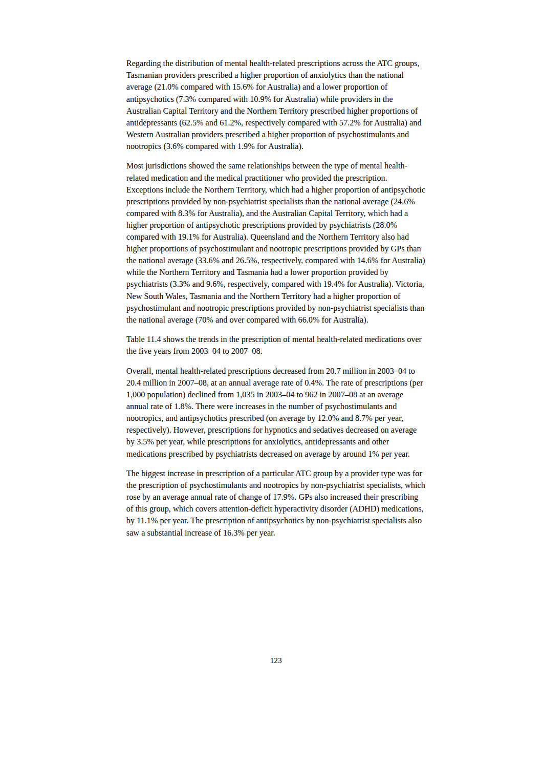Regarding the distribution of mental health-related prescriptions across the ATC groups, Tasmanian providers prescribed a higher proportion of anxiolytics than the national average (21.0% compared with 15.6% for Australia) and a lower proportion of antipsychotics (7.3% compared with 10.9% for Australia) while providers in the Australian Capital Territory and the Northern Territory prescribed higher proportions of antidepressants (62.5% and 61.2%, respectively compared with 57.2% for Australia) and Western Australian providers prescribed a higher proportion of psychostimulants and nootropics (3.6% compared with 1.9% for Australia).
Most jurisdictions showed the same relationships between the type of mental health-related medication and the medical practitioner who provided the prescription. Exceptions include the Northern Territory, which had a higher proportion of antipsychotic prescriptions provided by non-psychiatrist specialists than the national average (24.6% compared with 8.3% for Australia), and the Australian Capital Territory, which had a higher proportion of antipsychotic prescriptions provided by psychiatrists (28.0% compared with 19.1% for Australia). Queensland and the Northern Territory also had higher proportions of psychostimulant and nootropic prescriptions provided by GPs than the national average (33.6% and 26.5%, respectively, compared with 14.6% for Australia) while the Northern Territory and Tasmania had a lower proportion provided by psychiatrists (3.3% and 9.6%, respectively, compared with 19.4% for Australia). Victoria, New South Wales, Tasmania and the Northern Territory had a higher proportion of psychostimulant and nootropic prescriptions provided by non-psychiatrist specialists than the national average (70% and over compared with 66.0% for Australia).
Table 11.4 shows the trends in the prescription of mental health-related medications over the five years from 2003–04 to 2007–08.
Overall, mental health-related prescriptions decreased from 20.7 million in 2003–04 to 20.4 million in 2007–08, at an annual average rate of 0.4%. The rate of prescriptions (per 1,000 population) declined from 1,035 in 2003–04 to 962 in 2007–08 at an average annual rate of 1.8%. There were increases in the number of psychostimulants and nootropics, and antipsychotics prescribed (on average by 12.0% and 8.7% per year, respectively). However, prescriptions for hypnotics and sedatives decreased on average by 3.5% per year, while prescriptions for anxiolytics, antidepressants and other medications prescribed by psychiatrists decreased on average by around 1% per year.
The biggest increase in prescription of a particular ATC group by a provider type was for the prescription of psychostimulants and nootropics by non-psychiatrist specialists, which rose by an average annual rate of change of 17.9%. GPs also increased their prescribing of this group, which covers attention-deficit hyperactivity disorder (ADHD) medications, by 11.1% per year. The prescription of antipsychotics by non-psychiatrist specialists also saw a substantial increase of 16.3% per year.
123